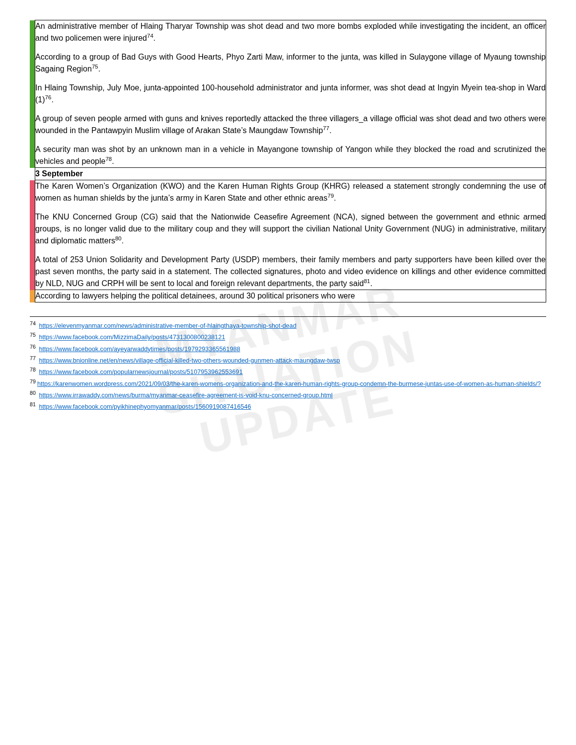MYANMAR
SITUATION
UPDATE
| | An administrative member of Hlaing Tharyar Township was shot dead and two more bombs exploded while investigating the incident, an officer and two policemen were injured 74 . According to a group of Bad Guys with Good Hearts, Phyo Zarti Maw, informer to the junta, was killed in Sulaygone village of Myaung township Sagaing Region 75 . In Hlaing Township, July Moe, junta-appointed 100-household administrator and junta informer, was shot dead at Ingyin Myein tea-shop in Ward (1) 76 . A group of seven people armed with guns and knives reportedly attacked the three villagers_a village official was shot dead and two others were wounded in the Pantawpyin Muslim village of Arakan State’s Maungdaw Township 77 . A security man was shot by an unknown man in a vehicle in Mayangone township of Yangon while they blocked the road and scrutinized the vehicles and people 78 . |
| | 3 September |
| | The Karen Women’s Organization (KWO) and the Karen Human Rights Group (KHRG) released a statement strongly condemning the use of women as human shields by the junta’s army in Karen State and other ethnic areas 79 . The KNU Concerned Group (CG) said that the Nationwide Ceasefire Agreement (NCA), signed between the government and ethnic armed groups, is no longer valid due to the military coup and they will support the civilian National Unity Government (NUG) in administrative, military and diplomatic matters 80 . A total of 253 Union Solidarity and Development Party (USDP) members, their family members and party supporters have been killed over the past seven months, the party said in a statement. The collected signatures, photo and video evidence on killings and other evidence committed by NLD, NUG and CRPH will be sent to local and foreign relevant departments, the party said 81 . |
| | According to lawyers helping the political detainees, around 30 political prisoners who were |
74 https://elevenmyanmar.com/news/administrative-member-of-hlaingthaya-township-shot-dead
75 https://www.facebook.com/MizzimaDaily/posts/4731300800238121
76 https://www.facebook.com/ayeyarwaddytimes/posts/1979293365561988
77 https://www.bnionline.net/en/news/village-official-killed-two-others-wounded-gunmen-attack-maungdaw-twsp
78 https://www.facebook.com/popularnewsjournal/posts/5107953962553691
79 https://karenwomen.wordpress.com/2021/09/03/the-karen-womens-organization-and-the-karen-human-rights-group-condemn-the-burmese-juntas-use-of-women-as-human-shields/?
80 https://www.irrawaddy.com/news/burma/myanmar-ceasefire-agreement-is-void-knu-concerned-group.html
81 https://www.facebook.com/pyikhinephyomyanmar/posts/1560919087416546